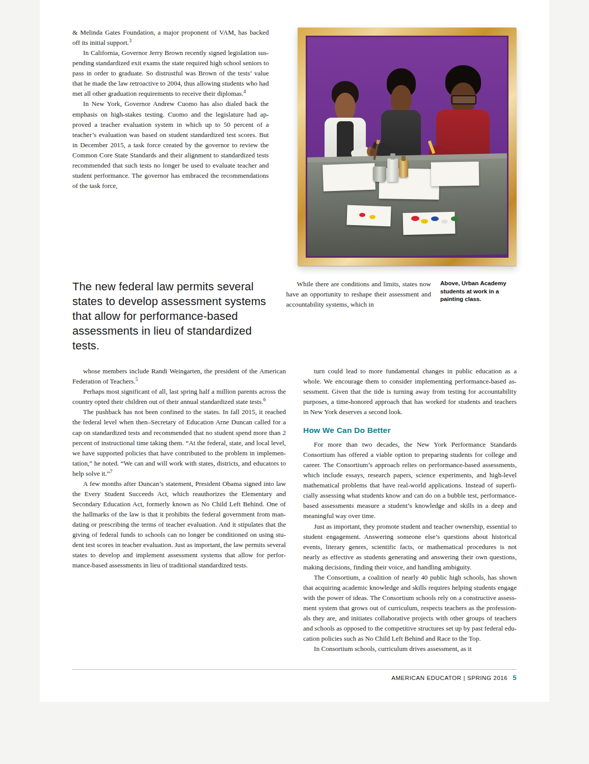& Melinda Gates Foundation, a major proponent of VAM, has backed off its initial support.3
In California, Governor Jerry Brown recently signed legislation suspending standardized exit exams the state required high school seniors to pass in order to graduate. So distrustful was Brown of the tests’ value that he made the law retroactive to 2004, thus allowing students who had met all other graduation requirements to receive their diplomas.4
In New York, Governor Andrew Cuomo has also dialed back the emphasis on high-stakes testing. Cuomo and the legislature had approved a teacher evaluation system in which up to 50 percent of a teacher’s evaluation was based on student standardized test scores. But in December 2015, a task force created by the governor to review the Common Core State Standards and their alignment to standardized tests recommended that such tests no longer be used to evaluate teacher and student performance. The governor has embraced the recommendations of the task force,
The new federal law permits several states to develop assessment systems that allow for performance-based assessments in lieu of standardized tests.
While there are conditions and limits, states now have an opportunity to reshape their assessment and accountability systems, which in
Above, Urban Academy students at work in a painting class.
whose members include Randi Weingarten, the president of the American Federation of Teachers.5
Perhaps most significant of all, last spring half a million parents across the country opted their children out of their annual standardized state tests.6
The pushback has not been confined to the states. In fall 2015, it reached the federal level when then–Secretary of Education Arne Duncan called for a cap on standardized tests and recommended that no student spend more than 2 percent of instructional time taking them. “At the federal, state, and local level, we have supported policies that have contributed to the problem in implementation,” he noted. “We can and will work with states, districts, and educators to help solve it.”7
A few months after Duncan’s statement, President Obama signed into law the Every Student Succeeds Act, which reauthorizes the Elementary and Secondary Education Act, formerly known as No Child Left Behind. One of the hallmarks of the law is that it prohibits the federal government from mandating or prescribing the terms of teacher evaluation. And it stipulates that the giving of federal funds to schools can no longer be conditioned on using student test scores in teacher evaluation. Just as important, the law permits several states to develop and implement assessment systems that allow for performance-based assessments in lieu of traditional standardized tests.
turn could lead to more fundamental changes in public education as a whole. We encourage them to consider implementing performance-based assessment. Given that the tide is turning away from testing for accountability purposes, a time-honored approach that has worked for students and teachers in New York deserves a second look.
How We Can Do Better
For more than two decades, the New York Performance Standards Consortium has offered a viable option to preparing students for college and career. The Consortium’s approach relies on performance-based assessments, which include essays, research papers, science experiments, and high-level mathematical problems that have real-world applications. Instead of superficially assessing what students know and can do on a bubble test, performance-based assessments measure a student’s knowledge and skills in a deep and meaningful way over time.
Just as important, they promote student and teacher ownership, essential to student engagement. Answering someone else’s questions about historical events, literary genres, scientific facts, or mathematical procedures is not nearly as effective as students generating and answering their own questions, making decisions, finding their voice, and handling ambiguity.
The Consortium, a coalition of nearly 40 public high schools, has shown that acquiring academic knowledge and skills requires helping students engage with the power of ideas. The Consortium schools rely on a constructive assessment system that grows out of curriculum, respects teachers as the professionals they are, and initiates collaborative projects with other groups of teachers and schools as opposed to the competitive structures set up by past federal education policies such as No Child Left Behind and Race to the Top.
In Consortium schools, curriculum drives assessment, as it
AMERICAN EDUCATOR | SPRING 2016 5